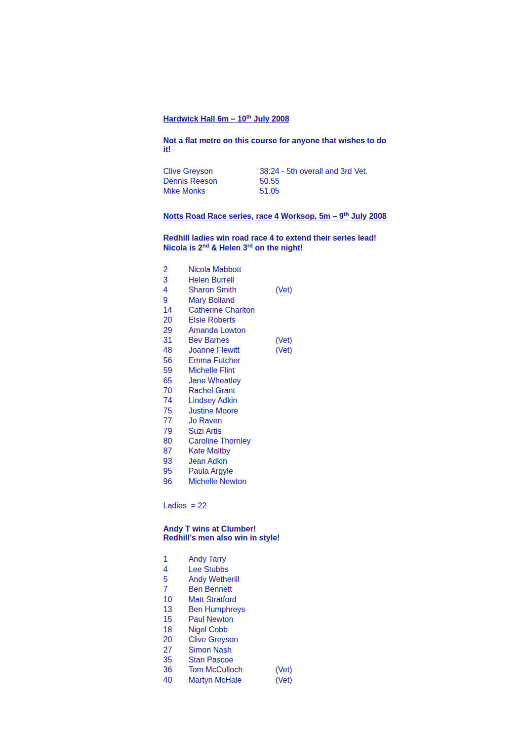Hardwick Hall 6m – 10th July 2008
Not a flat metre on this course for anyone that wishes to do it!
| Clive Greyson | 38:24 - 5th overall and 3rd Vet. |
| Dennis Reeson | 50.55 |
| Mike Monks | 51.05 |
Notts Road Race series, race 4 Worksop, 5m – 9th July 2008
Redhill ladies win road race 4 to extend their series lead!
Nicola is 2nd & Helen 3rd on the night!
| 2 | Nicola Mabbott | |
| 3 | Helen Burrell | |
| 4 | Sharon Smith | (Vet) |
| 9 | Mary Bolland | |
| 14 | Catherine Charlton | |
| 20 | Elsie Roberts | |
| 29 | Amanda Lowton | |
| 31 | Bev Barnes | (Vet) |
| 48 | Joanne Flewitt | (Vet) |
| 56 | Emma Futcher | |
| 59 | Michelle Flint | |
| 65 | Jane Wheatley | |
| 70 | Rachel Grant | |
| 74 | Lindsey Adkin | |
| 75 | Justine Moore | |
| 77 | Jo Raven | |
| 79 | Suzi Artis | |
| 80 | Caroline Thornley | |
| 87 | Kate Maltby | |
| 93 | Jean Adkin | |
| 95 | Paula Argyle | |
| 96 | Michelle Newton | |
Ladies = 22
Andy T wins at Clumber!
Redhill’s men also win in style!
| 1 | Andy Tarry | |
| 4 | Lee Stubbs | |
| 5 | Andy Wetherill | |
| 7 | Ben Bennett | |
| 10 | Matt Stratford | |
| 13 | Ben Humphreys | |
| 15 | Paul Newton | |
| 18 | Nigel Cobb | |
| 20 | Clive Greyson | |
| 27 | Simon Nash | |
| 35 | Stan Pascoe | |
| 36 | Tom McCulloch | (Vet) |
| 40 | Martyn McHale | (Vet) |